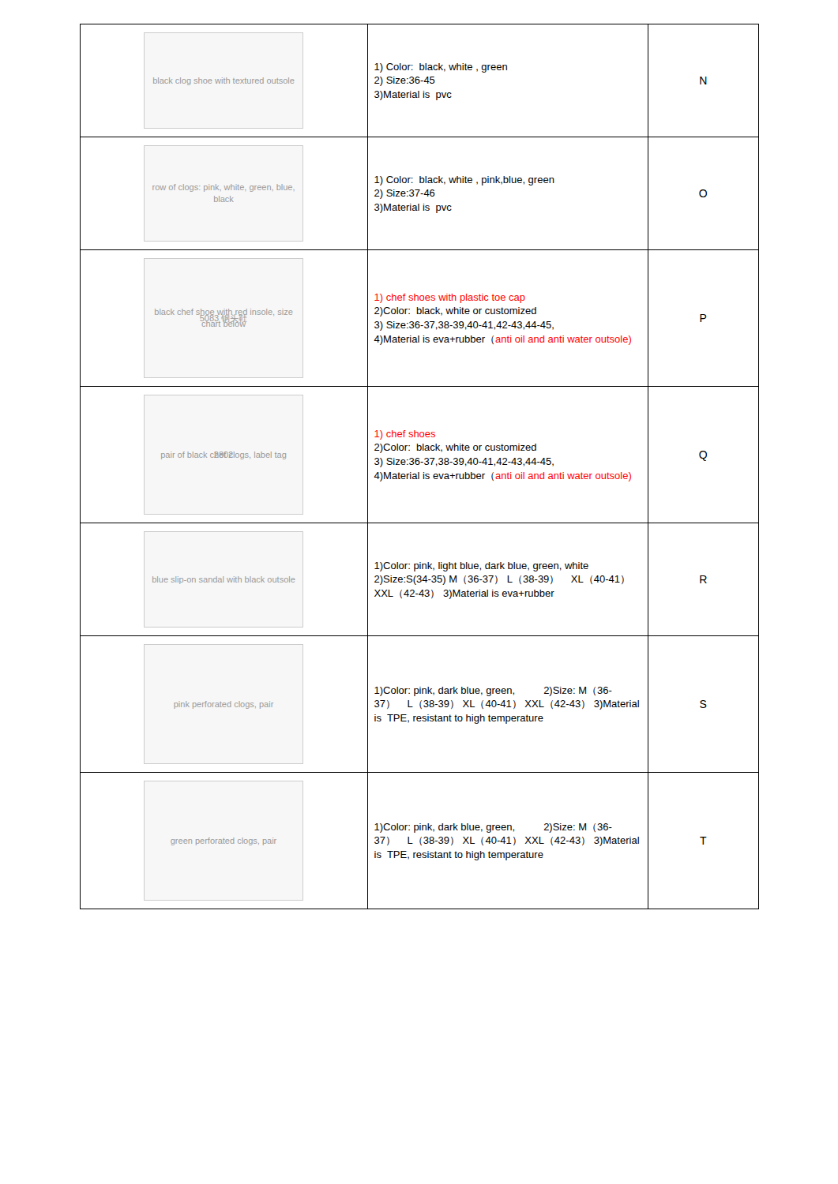| black clog shoe with textured outsole | 1) Color: black, white , green 2) Size:36-45 3)Material is pvc | N |
| row of clogs: pink, white, green, blue, black | 1) Color: black, white , pink,blue, green 2) Size:37-46 3)Material is pvc | O |
| 5083 钢头鞋 black chef shoe with red insole, size chart below | 1) chef shoes with plastic toe cap 2)Color: black, white or customized 3) Size:36-37,38-39,40-41,42-43,44-45, 4)Material is eva+rubber（ anti oil and anti water outsole) | P |
| 2802 pair of black chef clogs, label tag | 1) chef shoes 2)Color: black, white or customized 3) Size:36-37,38-39,40-41,42-43,44-45, 4)Material is eva+rubber（ anti oil and anti water outsole) | Q |
| blue slip-on sandal with black outsole | 1)Color: pink, light blue, dark blue, green, white 2)Size:S(34-35) M（36-37） L（38-39） XL（40-41） XXL（42-43） 3)Material is eva+rubber | R |
| pink perforated clogs, pair | 1)Color: pink, dark blue, green, 2)Size: M（36-37） L（38-39） XL（40-41） XXL（42-43） 3)Material is TPE, resistant to high temperature | S |
| green perforated clogs, pair | 1)Color: pink, dark blue, green, 2)Size: M（36-37） L（38-39） XL（40-41） XXL（42-43） 3)Material is TPE, resistant to high temperature | T |